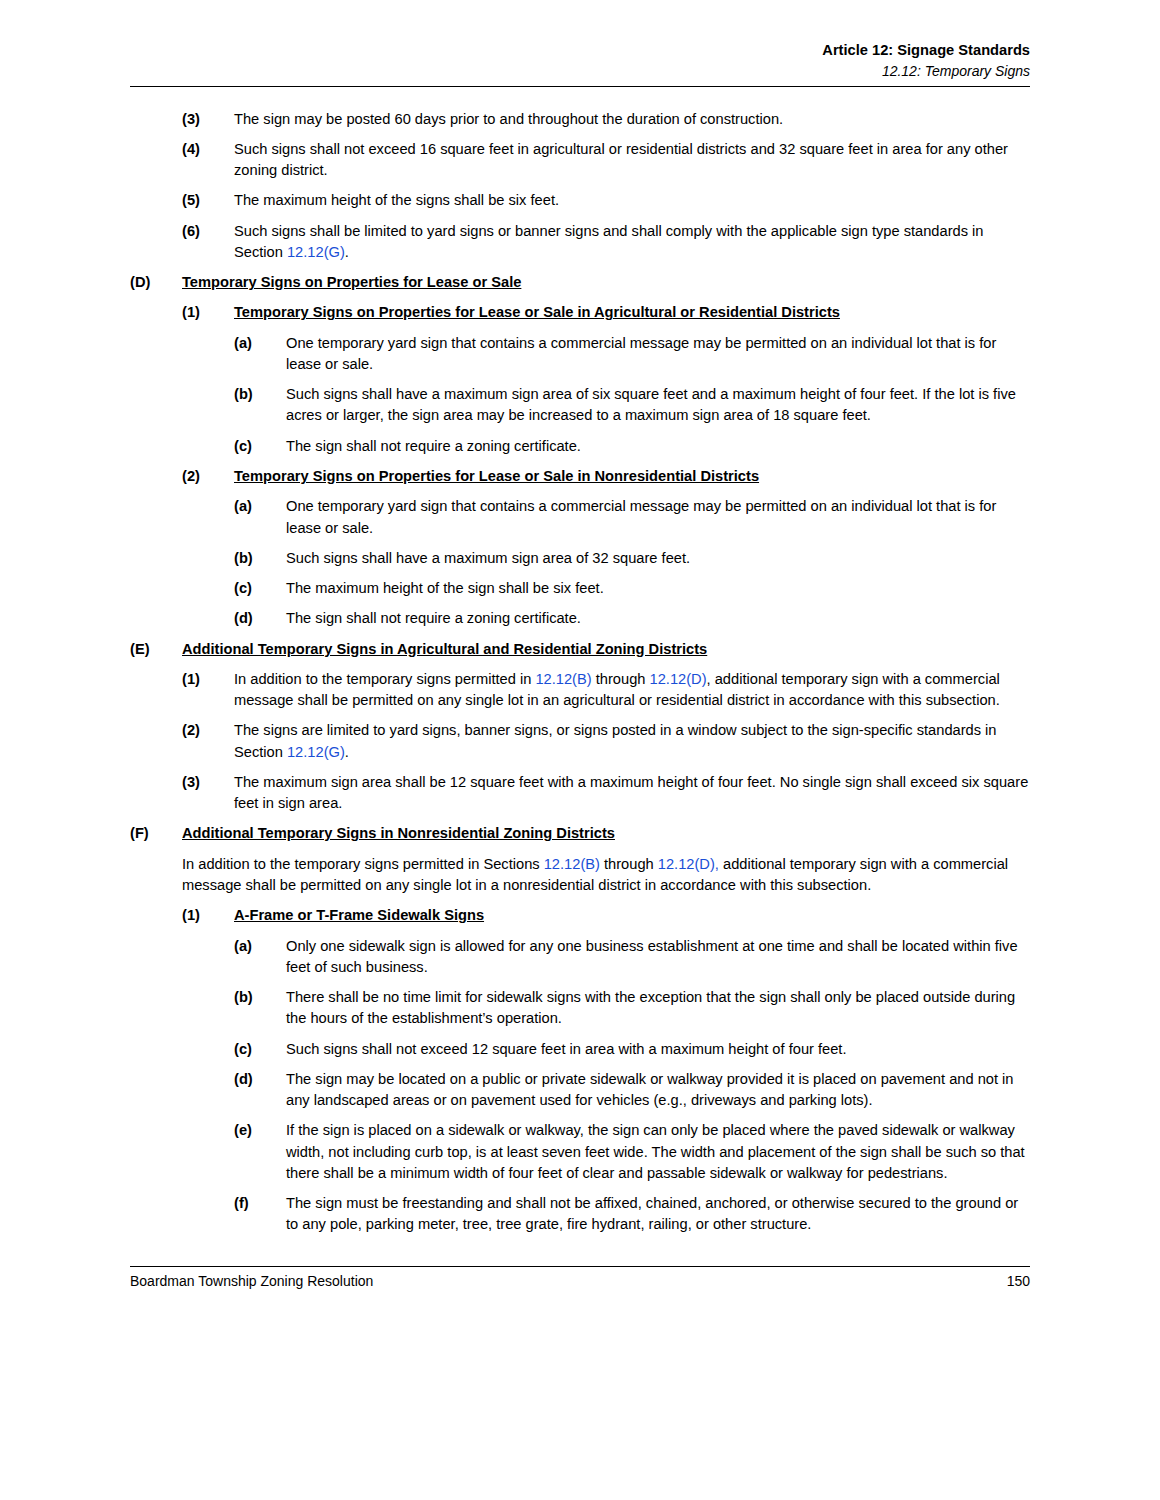Article 12: Signage Standards
12.12: Temporary Signs
(3)
The sign may be posted 60 days prior to and throughout the duration of construction.
(4)
Such signs shall not exceed 16 square feet in agricultural or residential districts and 32 square feet in area for any other zoning district.
(5)
The maximum height of the signs shall be six feet.
(6)
Such signs shall be limited to yard signs or banner signs and shall comply with the applicable sign type standards in Section 12.12(G).
(D)
Temporary Signs on Properties for Lease or Sale
(1)
Temporary Signs on Properties for Lease or Sale in Agricultural or Residential Districts
(a)
One temporary yard sign that contains a commercial message may be permitted on an individual lot that is for lease or sale.
(b)
Such signs shall have a maximum sign area of six square feet and a maximum height of four feet. If the lot is five acres or larger, the sign area may be increased to a maximum sign area of 18 square feet.
(c)
The sign shall not require a zoning certificate.
(2)
Temporary Signs on Properties for Lease or Sale in Nonresidential Districts
(a)
One temporary yard sign that contains a commercial message may be permitted on an individual lot that is for lease or sale.
(b)
Such signs shall have a maximum sign area of 32 square feet.
(c)
The maximum height of the sign shall be six feet.
(d)
The sign shall not require a zoning certificate.
(E)
Additional Temporary Signs in Agricultural and Residential Zoning Districts
(1)
In addition to the temporary signs permitted in 12.12(B) through 12.12(D), additional temporary sign with a commercial message shall be permitted on any single lot in an agricultural or residential district in accordance with this subsection.
(2)
The signs are limited to yard signs, banner signs, or signs posted in a window subject to the sign-specific standards in Section 12.12(G).
(3)
The maximum sign area shall be 12 square feet with a maximum height of four feet. No single sign shall exceed six square feet in sign area.
(F)
Additional Temporary Signs in Nonresidential Zoning Districts
In addition to the temporary signs permitted in Sections 12.12(B) through 12.12(D), additional temporary sign with a commercial message shall be permitted on any single lot in a nonresidential district in accordance with this subsection.
(1)
A-Frame or T-Frame Sidewalk Signs
(a)
Only one sidewalk sign is allowed for any one business establishment at one time and shall be located within five feet of such business.
(b)
There shall be no time limit for sidewalk signs with the exception that the sign shall only be placed outside during the hours of the establishment’s operation.
(c)
Such signs shall not exceed 12 square feet in area with a maximum height of four feet.
(d)
The sign may be located on a public or private sidewalk or walkway provided it is placed on pavement and not in any landscaped areas or on pavement used for vehicles (e.g., driveways and parking lots).
(e)
If the sign is placed on a sidewalk or walkway, the sign can only be placed where the paved sidewalk or walkway width, not including curb top, is at least seven feet wide. The width and placement of the sign shall be such so that there shall be a minimum width of four feet of clear and passable sidewalk or walkway for pedestrians.
(f)
The sign must be freestanding and shall not be affixed, chained, anchored, or otherwise secured to the ground or to any pole, parking meter, tree, tree grate, fire hydrant, railing, or other structure.
Boardman Township Zoning Resolution
150